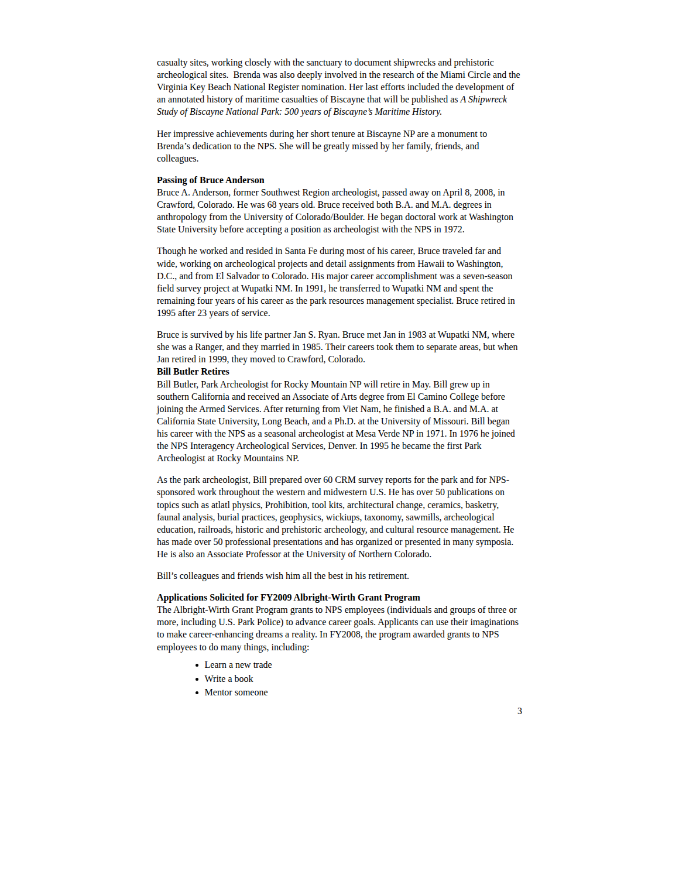casualty sites, working closely with the sanctuary to document shipwrecks and prehistoric archeological sites. Brenda was also deeply involved in the research of the Miami Circle and the Virginia Key Beach National Register nomination. Her last efforts included the development of an annotated history of maritime casualties of Biscayne that will be published as A Shipwreck Study of Biscayne National Park: 500 years of Biscayne’s Maritime History.
Her impressive achievements during her short tenure at Biscayne NP are a monument to Brenda’s dedication to the NPS. She will be greatly missed by her family, friends, and colleagues.
Passing of Bruce Anderson
Bruce A. Anderson, former Southwest Region archeologist, passed away on April 8, 2008, in Crawford, Colorado. He was 68 years old. Bruce received both B.A. and M.A. degrees in anthropology from the University of Colorado/Boulder. He began doctoral work at Washington State University before accepting a position as archeologist with the NPS in 1972.
Though he worked and resided in Santa Fe during most of his career, Bruce traveled far and wide, working on archeological projects and detail assignments from Hawaii to Washington, D.C., and from El Salvador to Colorado. His major career accomplishment was a seven-season field survey project at Wupatki NM. In 1991, he transferred to Wupatki NM and spent the remaining four years of his career as the park resources management specialist. Bruce retired in 1995 after 23 years of service.
Bruce is survived by his life partner Jan S. Ryan. Bruce met Jan in 1983 at Wupatki NM, where she was a Ranger, and they married in 1985. Their careers took them to separate areas, but when Jan retired in 1999, they moved to Crawford, Colorado.
Bill Butler Retires
Bill Butler, Park Archeologist for Rocky Mountain NP will retire in May. Bill grew up in southern California and received an Associate of Arts degree from El Camino College before joining the Armed Services. After returning from Viet Nam, he finished a B.A. and M.A. at California State University, Long Beach, and a Ph.D. at the University of Missouri. Bill began his career with the NPS as a seasonal archeologist at Mesa Verde NP in 1971. In 1976 he joined the NPS Interagency Archeological Services, Denver. In 1995 he became the first Park Archeologist at Rocky Mountains NP.
As the park archeologist, Bill prepared over 60 CRM survey reports for the park and for NPS-sponsored work throughout the western and midwestern U.S. He has over 50 publications on topics such as atlatl physics, Prohibition, tool kits, architectural change, ceramics, basketry, faunal analysis, burial practices, geophysics, wickiups, taxonomy, sawmills, archeological education, railroads, historic and prehistoric archeology, and cultural resource management. He has made over 50 professional presentations and has organized or presented in many symposia. He is also an Associate Professor at the University of Northern Colorado.
Bill’s colleagues and friends wish him all the best in his retirement.
Applications Solicited for FY2009 Albright-Wirth Grant Program
The Albright-Wirth Grant Program grants to NPS employees (individuals and groups of three or more, including U.S. Park Police) to advance career goals. Applicants can use their imaginations to make career-enhancing dreams a reality. In FY2008, the program awarded grants to NPS employees to do many things, including:
Learn a new trade
Write a book
Mentor someone
3